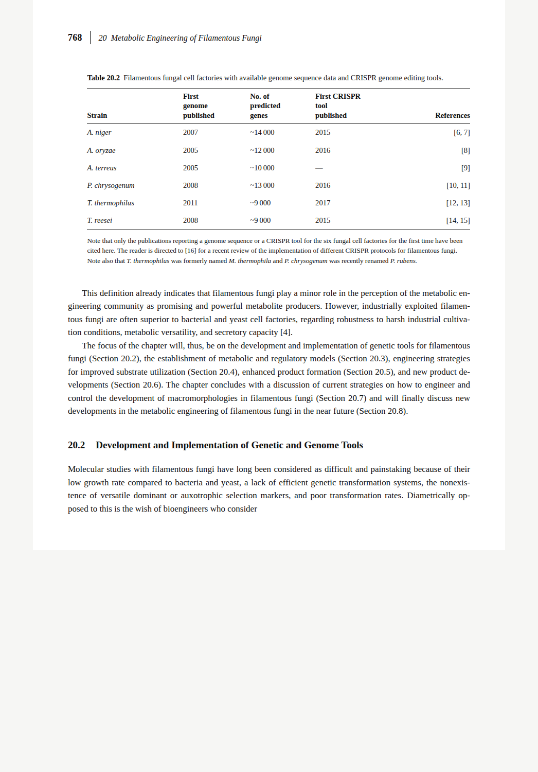768 20 Metabolic Engineering of Filamentous Fungi
Table 20.2 Filamentous fungal cell factories with available genome sequence data and CRISPR genome editing tools.
| Strain | First genome published | No. of predicted genes | First CRISPR tool published | References |
| --- | --- | --- | --- | --- |
| A. niger | 2007 | ~14 000 | 2015 | [6, 7] |
| A. oryzae | 2005 | ~12 000 | 2016 | [8] |
| A. terreus | 2005 | ~10 000 | — | [9] |
| P. chrysogenum | 2008 | ~13 000 | 2016 | [10, 11] |
| T. thermophilus | 2011 | ~9 000 | 2017 | [12, 13] |
| T. reesei | 2008 | ~9 000 | 2015 | [14, 15] |
Note that only the publications reporting a genome sequence or a CRISPR tool for the six fungal cell factories for the first time have been cited here. The reader is directed to [16] for a recent review of the implementation of different CRISPR protocols for filamentous fungi. Note also that T. thermophilus was formerly named M. thermophila and P. chrysogenum was recently renamed P. rubens.
This definition already indicates that filamentous fungi play a minor role in the perception of the metabolic engineering community as promising and powerful metabolite producers. However, industrially exploited filamentous fungi are often superior to bacterial and yeast cell factories, regarding robustness to harsh industrial cultivation conditions, metabolic versatility, and secretory capacity [4].
The focus of the chapter will, thus, be on the development and implementation of genetic tools for filamentous fungi (Section 20.2), the establishment of metabolic and regulatory models (Section 20.3), engineering strategies for improved substrate utilization (Section 20.4), enhanced product formation (Section 20.5), and new product developments (Section 20.6). The chapter concludes with a discussion of current strategies on how to engineer and control the development of macromorphologies in filamentous fungi (Section 20.7) and will finally discuss new developments in the metabolic engineering of filamentous fungi in the near future (Section 20.8).
20.2 Development and Implementation of Genetic and Genome Tools
Molecular studies with filamentous fungi have long been considered as difficult and painstaking because of their low growth rate compared to bacteria and yeast, a lack of efficient genetic transformation systems, the nonexistence of versatile dominant or auxotrophic selection markers, and poor transformation rates. Diametrically opposed to this is the wish of bioengineers who consider